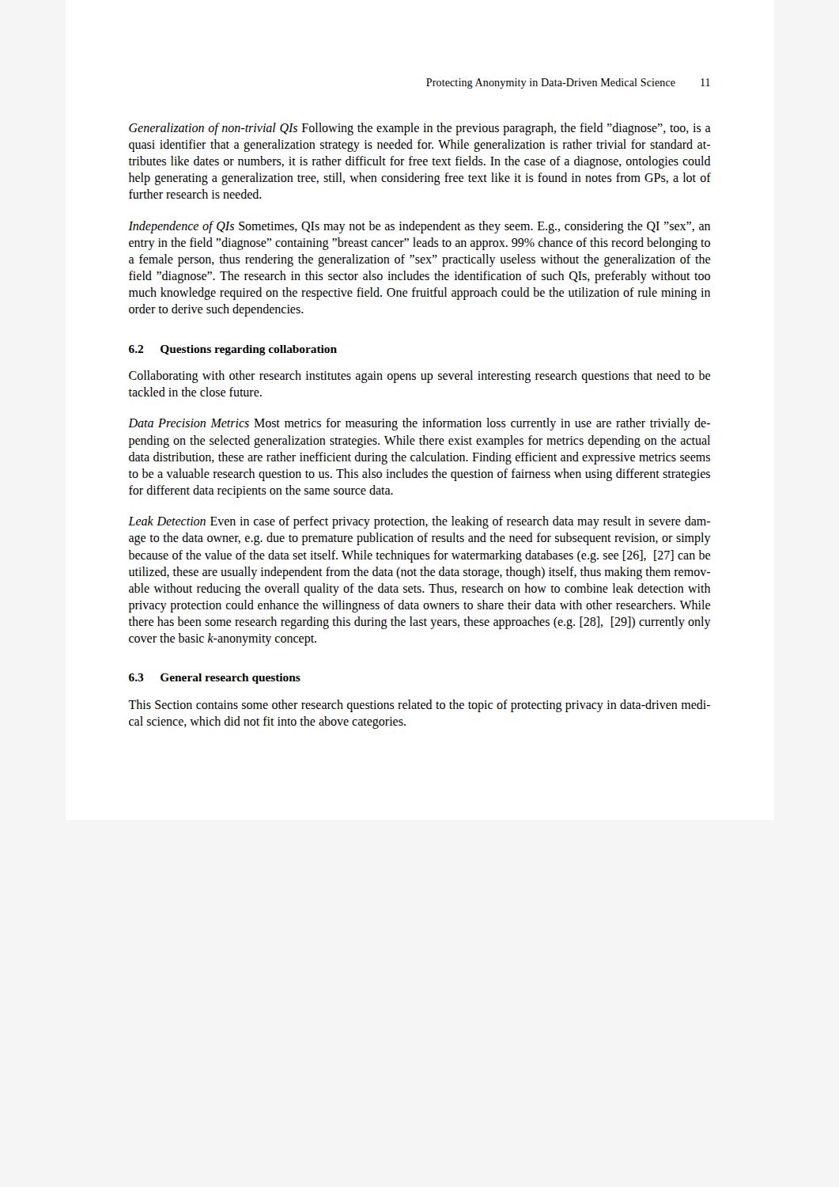Protecting Anonymity in Data-Driven Medical Science 11
Generalization of non-trivial QIs Following the example in the previous paragraph, the field ”diagnose”, too, is a quasi identifier that a generalization strategy is needed for. While generalization is rather trivial for standard attributes like dates or numbers, it is rather difficult for free text fields. In the case of a diagnose, ontologies could help generating a generalization tree, still, when considering free text like it is found in notes from GPs, a lot of further research is needed.
Independence of QIs Sometimes, QIs may not be as independent as they seem. E.g., considering the QI ”sex”, an entry in the field ”diagnose” containing ”breast cancer” leads to an approx. 99% chance of this record belonging to a female person, thus rendering the generalization of ”sex” practically useless without the generalization of the field ”diagnose”. The research in this sector also includes the identification of such QIs, preferably without too much knowledge required on the respective field. One fruitful approach could be the utilization of rule mining in order to derive such dependencies.
6.2 Questions regarding collaboration
Collaborating with other research institutes again opens up several interesting research questions that need to be tackled in the close future.
Data Precision Metrics Most metrics for measuring the information loss currently in use are rather trivially depending on the selected generalization strategies. While there exist examples for metrics depending on the actual data distribution, these are rather inefficient during the calculation. Finding efficient and expressive metrics seems to be a valuable research question to us. This also includes the question of fairness when using different strategies for different data recipients on the same source data.
Leak Detection Even in case of perfect privacy protection, the leaking of research data may result in severe damage to the data owner, e.g. due to premature publication of results and the need for subsequent revision, or simply because of the value of the data set itself. While techniques for watermarking databases (e.g. see [26], [27] can be utilized, these are usually independent from the data (not the data storage, though) itself, thus making them removable without reducing the overall quality of the data sets. Thus, research on how to combine leak detection with privacy protection could enhance the willingness of data owners to share their data with other researchers. While there has been some research regarding this during the last years, these approaches (e.g. [28], [29]) currently only cover the basic k-anonymity concept.
6.3 General research questions
This Section contains some other research questions related to the topic of protecting privacy in data-driven medical science, which did not fit into the above categories.